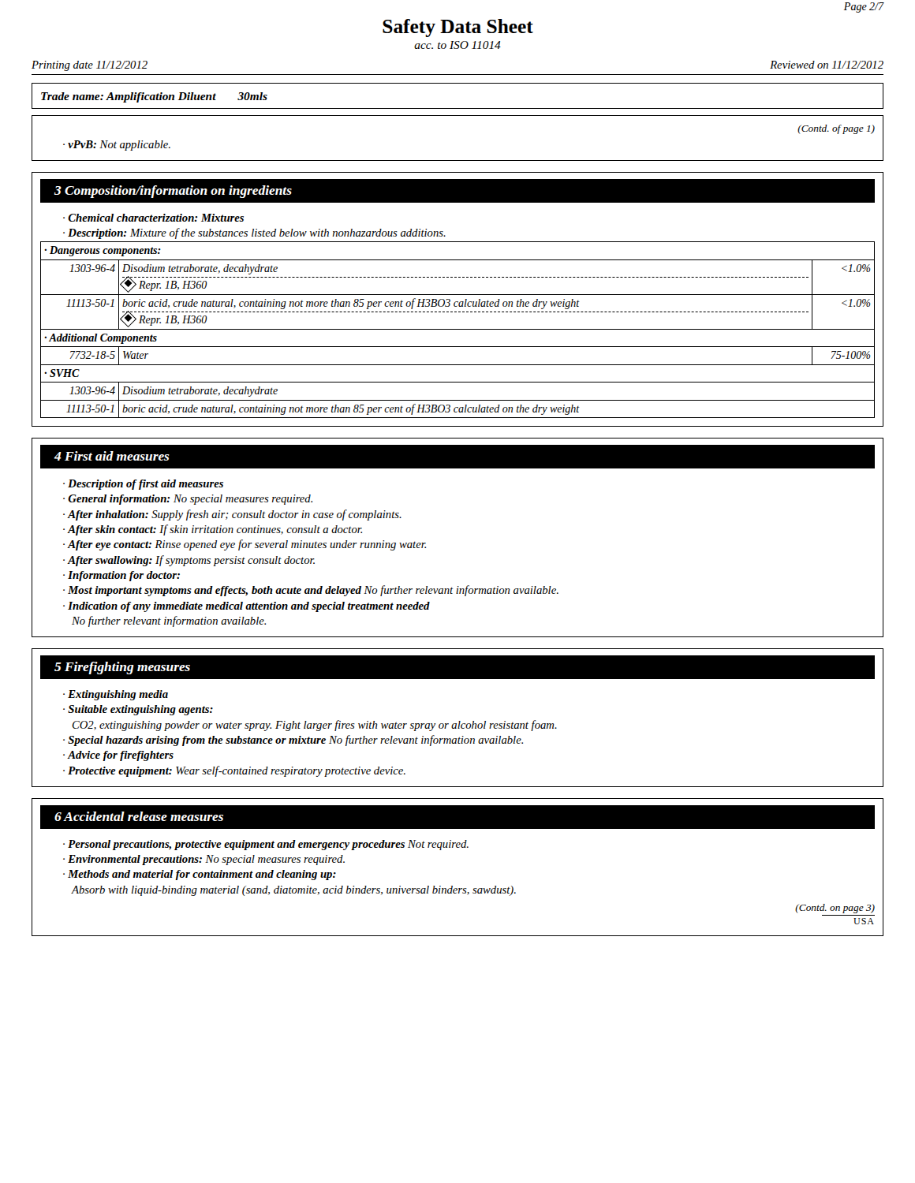Page 2/7
Safety Data Sheet
acc. to ISO 11014
Printing date 11/12/2012 Reviewed on 11/12/2012
Trade name: Amplification Diluent 30mls
(Contd. of page 1)
· vPvB: Not applicable.
3 Composition/information on ingredients
· Chemical characterization: Mixtures
· Description: Mixture of the substances listed below with nonhazardous additions.
| · Dangerous components: |
| 1303-96-4 | Disodium tetraborate, decahydrate Repr. 1B, H360 | <1.0% |
| 11113-50-1 | boric acid, crude natural, containing not more than 85 per cent of H3BO3 calculated on the dry weight Repr. 1B, H360 | <1.0% |
| · Additional Components |
| 7732-18-5 | Water | 75-100% |
| · SVHC |
| 1303-96-4 | Disodium tetraborate, decahydrate |
| 11113-50-1 | boric acid, crude natural, containing not more than 85 per cent of H3BO3 calculated on the dry weight |
4 First aid measures
· Description of first aid measures
· General information: No special measures required.
· After inhalation: Supply fresh air; consult doctor in case of complaints.
· After skin contact: If skin irritation continues, consult a doctor.
· After eye contact: Rinse opened eye for several minutes under running water.
· After swallowing: If symptoms persist consult doctor.
· Information for doctor:
· Most important symptoms and effects, both acute and delayed No further relevant information available.
· Indication of any immediate medical attention and special treatment needed
No further relevant information available.
5 Firefighting measures
· Extinguishing media
· Suitable extinguishing agents:
CO2, extinguishing powder or water spray. Fight larger fires with water spray or alcohol resistant foam.
· Special hazards arising from the substance or mixture No further relevant information available.
· Advice for firefighters
· Protective equipment: Wear self-contained respiratory protective device.
6 Accidental release measures
· Personal precautions, protective equipment and emergency procedures Not required.
· Environmental precautions: No special measures required.
· Methods and material for containment and cleaning up:
Absorb with liquid-binding material (sand, diatomite, acid binders, universal binders, sawdust).
(Contd. on page 3)
USA